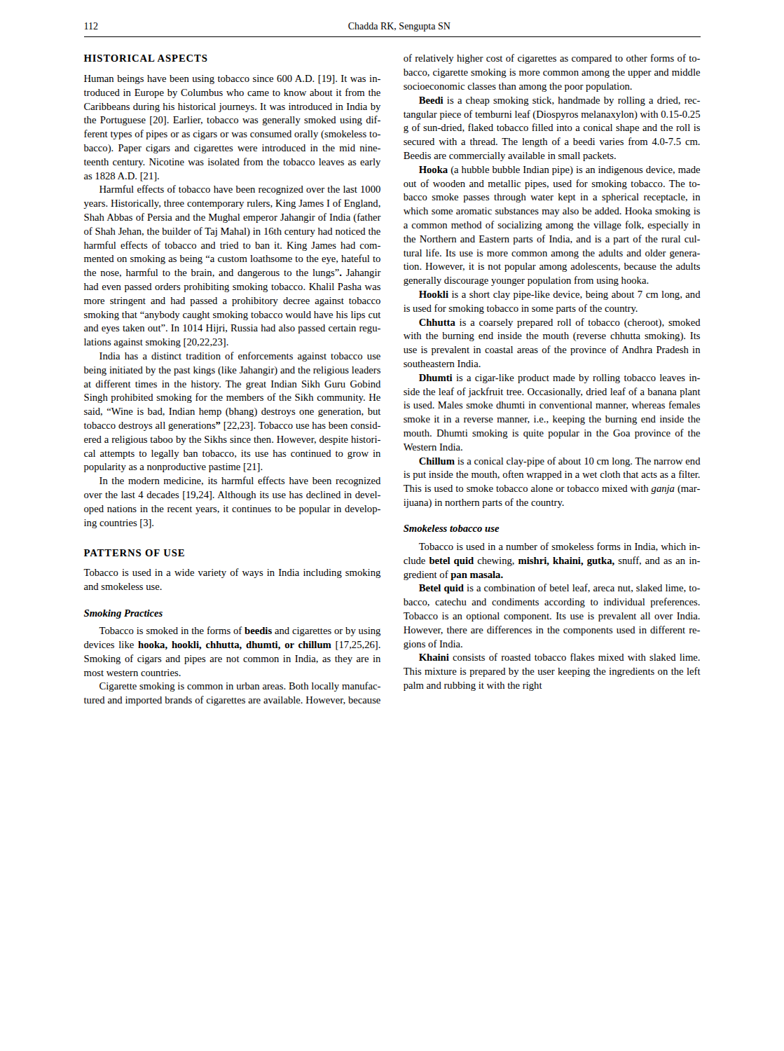112 Chadda RK, Sengupta SN
HISTORICAL ASPECTS
Human beings have been using tobacco since 600 A.D. [19]. It was introduced in Europe by Columbus who came to know about it from the Caribbeans during his historical journeys. It was introduced in India by the Portuguese [20]. Earlier, tobacco was generally smoked using different types of pipes or as cigars or was consumed orally (smokeless tobacco). Paper cigars and cigarettes were introduced in the mid nineteenth century. Nicotine was isolated from the tobacco leaves as early as 1828 A.D. [21].
Harmful effects of tobacco have been recognized over the last 1000 years. Historically, three contemporary rulers, King James I of England, Shah Abbas of Persia and the Mughal emperor Jahangir of India (father of Shah Jehan, the builder of Taj Mahal) in 16th century had noticed the harmful effects of tobacco and tried to ban it. King James had commented on smoking as being “a custom loathsome to the eye, hateful to the nose, harmful to the brain, and dangerous to the lungs”. Jahangir had even passed orders prohibiting smoking tobacco. Khalil Pasha was more stringent and had passed a prohibitory decree against tobacco smoking that “anybody caught smoking tobacco would have his lips cut and eyes taken out”. In 1014 Hijri, Russia had also passed certain regulations against smoking [20,22,23].
India has a distinct tradition of enforcements against tobacco use being initiated by the past kings (like Jahangir) and the religious leaders at different times in the history. The great Indian Sikh Guru Gobind Singh prohibited smoking for the members of the Sikh community. He said, “Wine is bad, Indian hemp (bhang) destroys one generation, but tobacco destroys all generations” [22,23]. Tobacco use has been considered a religious taboo by the Sikhs since then. However, despite historical attempts to legally ban tobacco, its use has continued to grow in popularity as a nonproductive pastime [21].
In the modern medicine, its harmful effects have been recognized over the last 4 decades [19,24]. Although its use has declined in developed nations in the recent years, it continues to be popular in developing countries [3].
PATTERNS OF USE
Tobacco is used in a wide variety of ways in India including smoking and smokeless use.
Smoking Practices
Tobacco is smoked in the forms of beedis and cigarettes or by using devices like hooka, hookli, chhutta, dhumti, or chillum [17,25,26]. Smoking of cigars and pipes are not common in India, as they are in most western countries.
Cigarette smoking is common in urban areas. Both locally manufactured and imported brands of cigarettes are available. However, because of relatively higher cost of cigarettes as compared to other forms of tobacco, cigarette smoking is more common among the upper and middle socioeconomic classes than among the poor population.
Beedi is a cheap smoking stick, handmade by rolling a dried, rectangular piece of temburni leaf (Diospyros melanaxylon) with 0.15-0.25 g of sun-dried, flaked tobacco filled into a conical shape and the roll is secured with a thread. The length of a beedi varies from 4.0-7.5 cm. Beedis are commercially available in small packets.
Hooka (a hubble bubble Indian pipe) is an indigenous device, made out of wooden and metallic pipes, used for smoking tobacco. The tobacco smoke passes through water kept in a spherical receptacle, in which some aromatic substances may also be added. Hooka smoking is a common method of socializing among the village folk, especially in the Northern and Eastern parts of India, and is a part of the rural cultural life. Its use is more common among the adults and older generation. However, it is not popular among adolescents, because the adults generally discourage younger population from using hooka.
Hookli is a short clay pipe-like device, being about 7 cm long, and is used for smoking tobacco in some parts of the country.
Chhutta is a coarsely prepared roll of tobacco (cheroot), smoked with the burning end inside the mouth (reverse chhutta smoking). Its use is prevalent in coastal areas of the province of Andhra Pradesh in southeastern India.
Dhumti is a cigar-like product made by rolling tobacco leaves inside the leaf of jackfruit tree. Occasionally, dried leaf of a banana plant is used. Males smoke dhumti in conventional manner, whereas females smoke it in a reverse manner, i.e., keeping the burning end inside the mouth. Dhumti smoking is quite popular in the Goa province of the Western India.
Chillum is a conical clay-pipe of about 10 cm long. The narrow end is put inside the mouth, often wrapped in a wet cloth that acts as a filter. This is used to smoke tobacco alone or tobacco mixed with ganja (marijuana) in northern parts of the country.
Smokeless tobacco use
Tobacco is used in a number of smokeless forms in India, which include betel quid chewing, mishri, khaini, gutka, snuff, and as an ingredient of pan masala.
Betel quid is a combination of betel leaf, areca nut, slaked lime, tobacco, catechu and condiments according to individual preferences. Tobacco is an optional component. Its use is prevalent all over India. However, there are differences in the components used in different regions of India.
Khaini consists of roasted tobacco flakes mixed with slaked lime. This mixture is prepared by the user keeping the ingredients on the left palm and rubbing it with the right